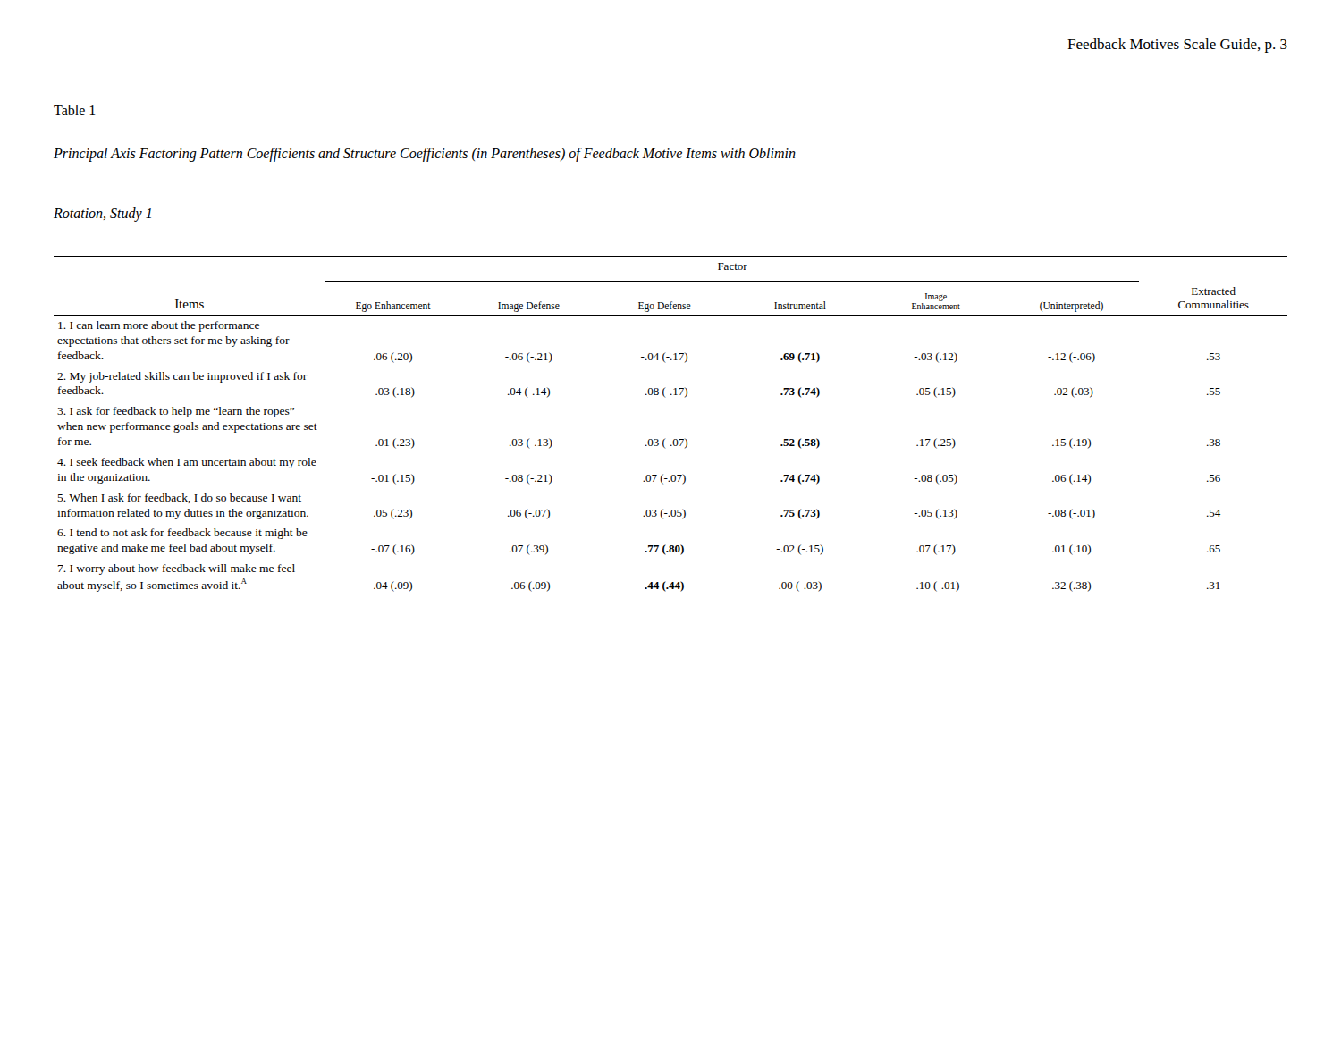Feedback Motives Scale Guide, p. 3
Table 1
Principal Axis Factoring Pattern Coefficients and Structure Coefficients (in Parentheses) of Feedback Motive Items with Oblimin
Rotation, Study 1
| | Factor | |
| Items | Ego Enhancement | Image Defense | Ego Defense | Instrumental | Image Enhancement | (Uninterpreted) | Extracted Communalities |
| 1. I can learn more about the performance expectations that others set for me by asking for feedback. | .06 (.20) | -.06 (-.21) | -.04 (-.17) | .69 (.71) | -.03 (.12) | -.12 (-.06) | .53 |
| 2. My job-related skills can be improved if I ask for feedback. | -.03 (.18) | .04 (-.14) | -.08 (-.17) | .73 (.74) | .05 (.15) | -.02 (.03) | .55 |
| 3. I ask for feedback to help me “learn the ropes” when new performance goals and expectations are set for me. | -.01 (.23) | -.03 (-.13) | -.03 (-.07) | .52 (.58) | .17 (.25) | .15 (.19) | .38 |
| 4. I seek feedback when I am uncertain about my role in the organization. | -.01 (.15) | -.08 (-.21) | .07 (-.07) | .74 (.74) | -.08 (.05) | .06 (.14) | .56 |
| 5. When I ask for feedback, I do so because I want information related to my duties in the organization. | .05 (.23) | .06 (-.07) | .03 (-.05) | .75 (.73) | -.05 (.13) | -.08 (-.01) | .54 |
| 6. I tend to not ask for feedback because it might be negative and make me feel bad about myself. | -.07 (.16) | .07 (.39) | .77 (.80) | -.02 (-.15) | .07 (.17) | .01 (.10) | .65 |
| 7. I worry about how feedback will make me feel about myself, so I sometimes avoid it. A | .04 (.09) | -.06 (.09) | .44 (.44) | .00 (-.03) | -.10 (-.01) | .32 (.38) | .31 |